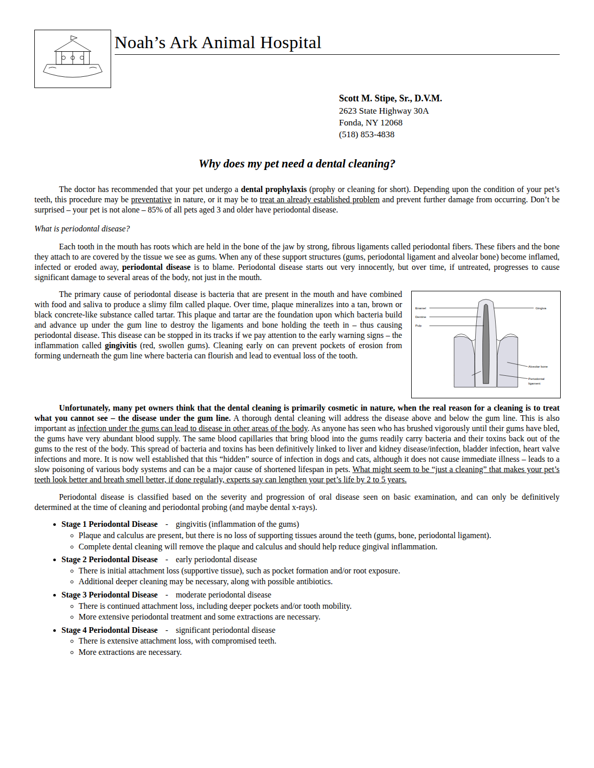Noah’s Ark Animal Hospital
Scott M. Stipe, Sr., D.V.M.
2623 State Highway 30A
Fonda, NY 12068
(518) 853-4838
Why does my pet need a dental cleaning?
The doctor has recommended that your pet undergo a dental prophylaxis (prophy or cleaning for short). Depending upon the condition of your pet’s teeth, this procedure may be preventative in nature, or it may be to treat an already established problem and prevent further damage from occurring. Don’t be surprised – your pet is not alone – 85% of all pets aged 3 and older have periodontal disease.
What is periodontal disease?
Each tooth in the mouth has roots which are held in the bone of the jaw by strong, fibrous ligaments called periodontal fibers. These fibers and the bone they attach to are covered by the tissue we see as gums. When any of these support structures (gums, periodontal ligament and alveolar bone) become inflamed, infected or eroded away, periodontal disease is to blame. Periodontal disease starts out very innocently, but over time, if untreated, progresses to cause significant damage to several areas of the body, not just in the mouth.
The primary cause of periodontal disease is bacteria that are present in the mouth and have combined with food and saliva to produce a slimy film called plaque. Over time, plaque mineralizes into a tan, brown or black concrete-like substance called tartar. This plaque and tartar are the foundation upon which bacteria build and advance up under the gum line to destroy the ligaments and bone holding the teeth in – thus causing periodontal disease. This disease can be stopped in its tracks if we pay attention to the early warning signs – the inflammation called gingivitis (red, swollen gums). Cleaning early on can prevent pockets of erosion from forming underneath the gum line where bacteria can flourish and lead to eventual loss of the tooth.
Unfortunately, many pet owners think that the dental cleaning is primarily cosmetic in nature, when the real reason for a cleaning is to treat what you cannot see – the disease under the gum line. A thorough dental cleaning will address the disease above and below the gum line. This is also important as infection under the gums can lead to disease in other areas of the body. As anyone has seen who has brushed vigorously until their gums have bled, the gums have very abundant blood supply. The same blood capillaries that bring blood into the gums readily carry bacteria and their toxins back out of the gums to the rest of the body. This spread of bacteria and toxins has been definitively linked to liver and kidney disease/infection, bladder infection, heart valve infections and more. It is now well established that this “hidden” source of infection in dogs and cats, although it does not cause immediate illness – leads to a slow poisoning of various body systems and can be a major cause of shortened lifespan in pets. What might seem to be “just a cleaning” that makes your pet’s teeth look better and breath smell better, if done regularly, experts say can lengthen your pet’s life by 2 to 5 years.
Periodontal disease is classified based on the severity and progression of oral disease seen on basic examination, and can only be definitively determined at the time of cleaning and periodontal probing (and maybe dental x-rays).
Stage 1 Periodontal Disease-gingivitis (inflammation of the gums)
Plaque and calculus are present, but there is no loss of supporting tissues around the teeth (gums, bone, periodontal ligament).
Complete dental cleaning will remove the plaque and calculus and should help reduce gingival inflammation.
Stage 2 Periodontal Disease-early periodontal disease
There is initial attachment loss (supportive tissue), such as pocket formation and/or root exposure.
Additional deeper cleaning may be necessary, along with possible antibiotics.
Stage 3 Periodontal Disease-moderate periodontal disease
There is continued attachment loss, including deeper pockets and/or tooth mobility.
More extensive periodontal treatment and some extractions are necessary.
Stage 4 Periodontal Disease-significant periodontal disease
There is extensive attachment loss, with compromised teeth.
More extractions are necessary.